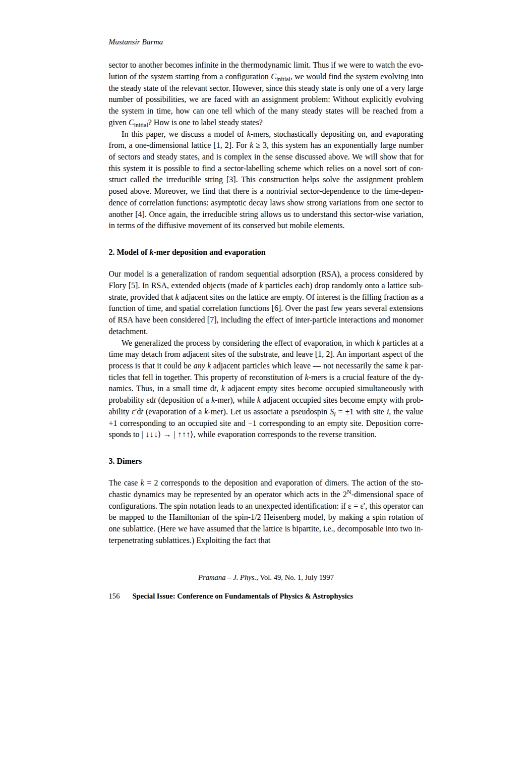Mustansir Barma
sector to another becomes infinite in the thermodynamic limit. Thus if we were to watch the evolution of the system starting from a configuration Cinitial, we would find the system evolving into the steady state of the relevant sector. However, since this steady state is only one of a very large number of possibilities, we are faced with an assignment problem: Without explicitly evolving the system in time, how can one tell which of the many steady states will be reached from a given Cinitial? How is one to label steady states?
In this paper, we discuss a model of k-mers, stochastically depositing on, and evaporating from, a one-dimensional lattice [1, 2]. For k ≥ 3, this system has an exponentially large number of sectors and steady states, and is complex in the sense discussed above. We will show that for this system it is possible to find a sector-labelling scheme which relies on a novel sort of construct called the irreducible string [3]. This construction helps solve the assignment problem posed above. Moreover, we find that there is a nontrivial sector-dependence to the time-dependence of correlation functions: asymptotic decay laws show strong variations from one sector to another [4]. Once again, the irreducible string allows us to understand this sector-wise variation, in terms of the diffusive movement of its conserved but mobile elements.
2. Model of k-mer deposition and evaporation
Our model is a generalization of random sequential adsorption (RSA), a process considered by Flory [5]. In RSA, extended objects (made of k particles each) drop randomly onto a lattice substrate, provided that k adjacent sites on the lattice are empty. Of interest is the filling fraction as a function of time, and spatial correlation functions [6]. Over the past few years several extensions of RSA have been considered [7], including the effect of inter-particle interactions and monomer detachment.
We generalized the process by considering the effect of evaporation, in which k particles at a time may detach from adjacent sites of the substrate, and leave [1, 2]. An important aspect of the process is that it could be any k adjacent particles which leave — not necessarily the same k particles that fell in together. This property of reconstitution of k-mers is a crucial feature of the dynamics. Thus, in a small time dt, k adjacent empty sites become occupied simultaneously with probability εdt (deposition of a k-mer), while k adjacent occupied sites become empty with probability ε′dt (evaporation of a k-mer). Let us associate a pseudospin Si = ±1 with site i, the value +1 corresponding to an occupied site and −1 corresponding to an empty site. Deposition corresponds to | ↓↓↓⟩ → | ↑↑↑⟩, while evaporation corresponds to the reverse transition.
3. Dimers
The case k = 2 corresponds to the deposition and evaporation of dimers. The action of the stochastic dynamics may be represented by an operator which acts in the 2N-dimensional space of configurations. The spin notation leads to an unexpected identification: if ε = ε′, this operator can be mapped to the Hamiltonian of the spin-1/2 Heisenberg model, by making a spin rotation of one sublattice. (Here we have assumed that the lattice is bipartite, i.e., decomposable into two interpenetrating sublattices.) Exploiting the fact that
Pramana – J. Phys., Vol. 49, No. 1, July 1997
156 Special Issue: Conference on Fundamentals of Physics & Astrophysics